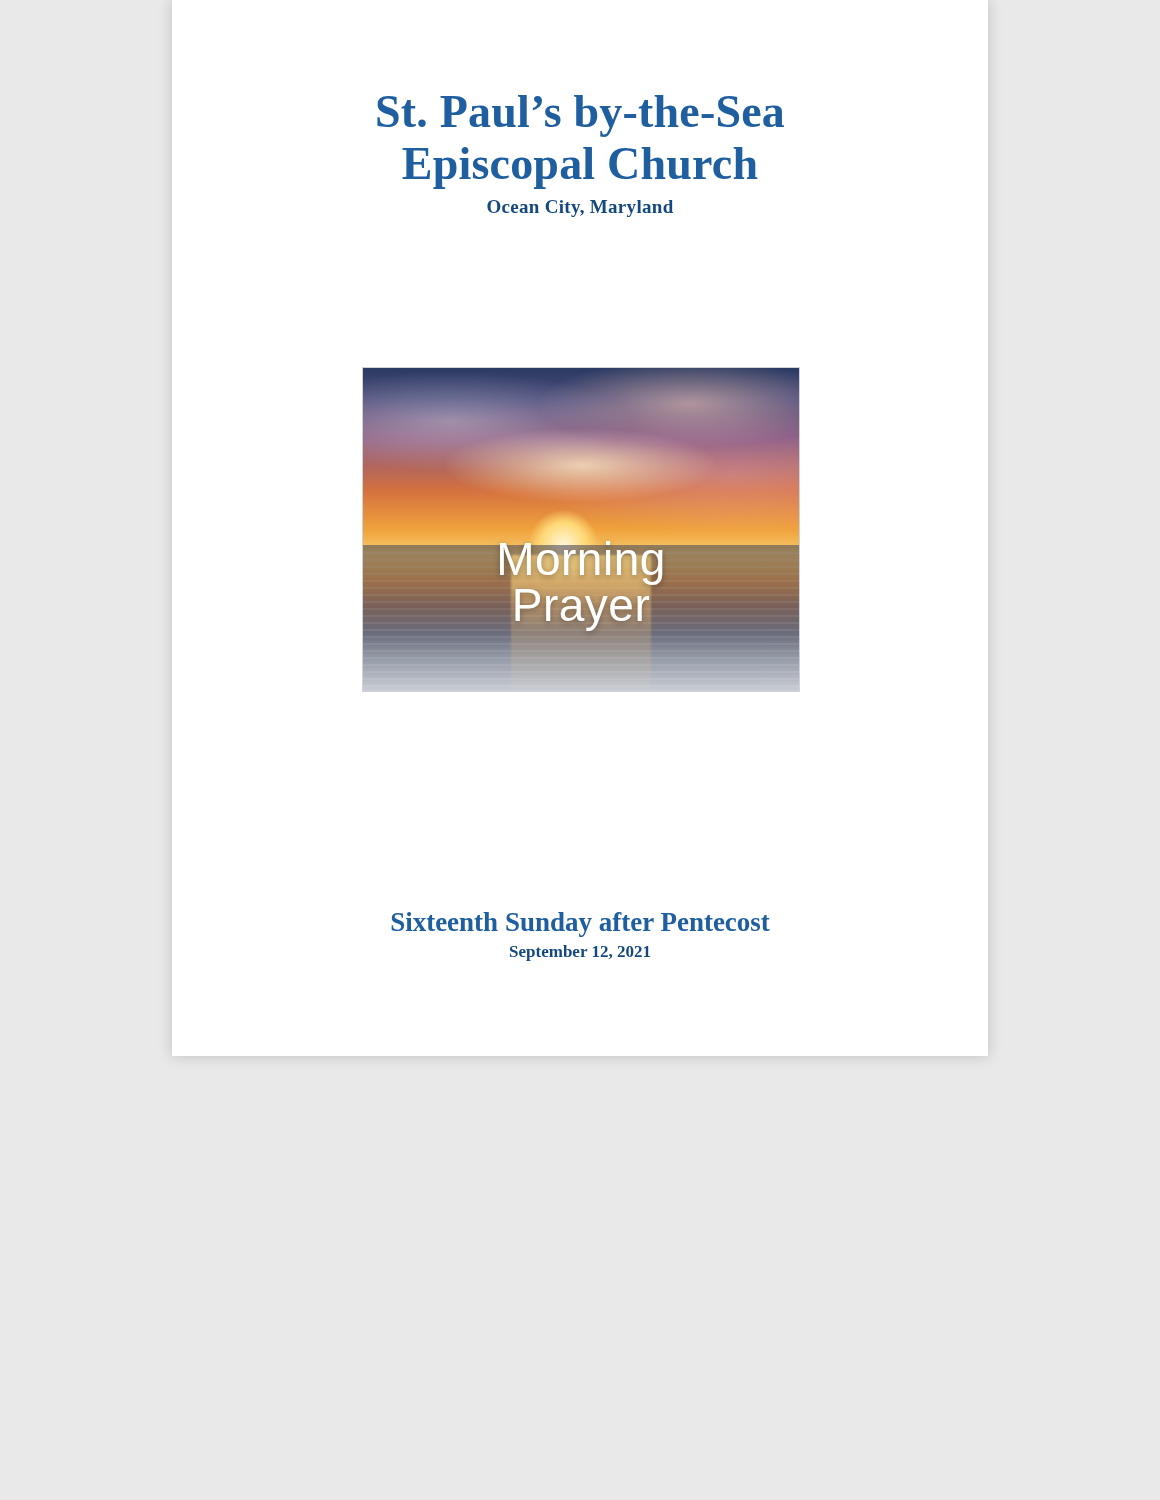St. Paul’s by-the-Sea Episcopal Church
Ocean City, Maryland
Morning Prayer
Sixteenth Sunday after Pentecost
September 12, 2021